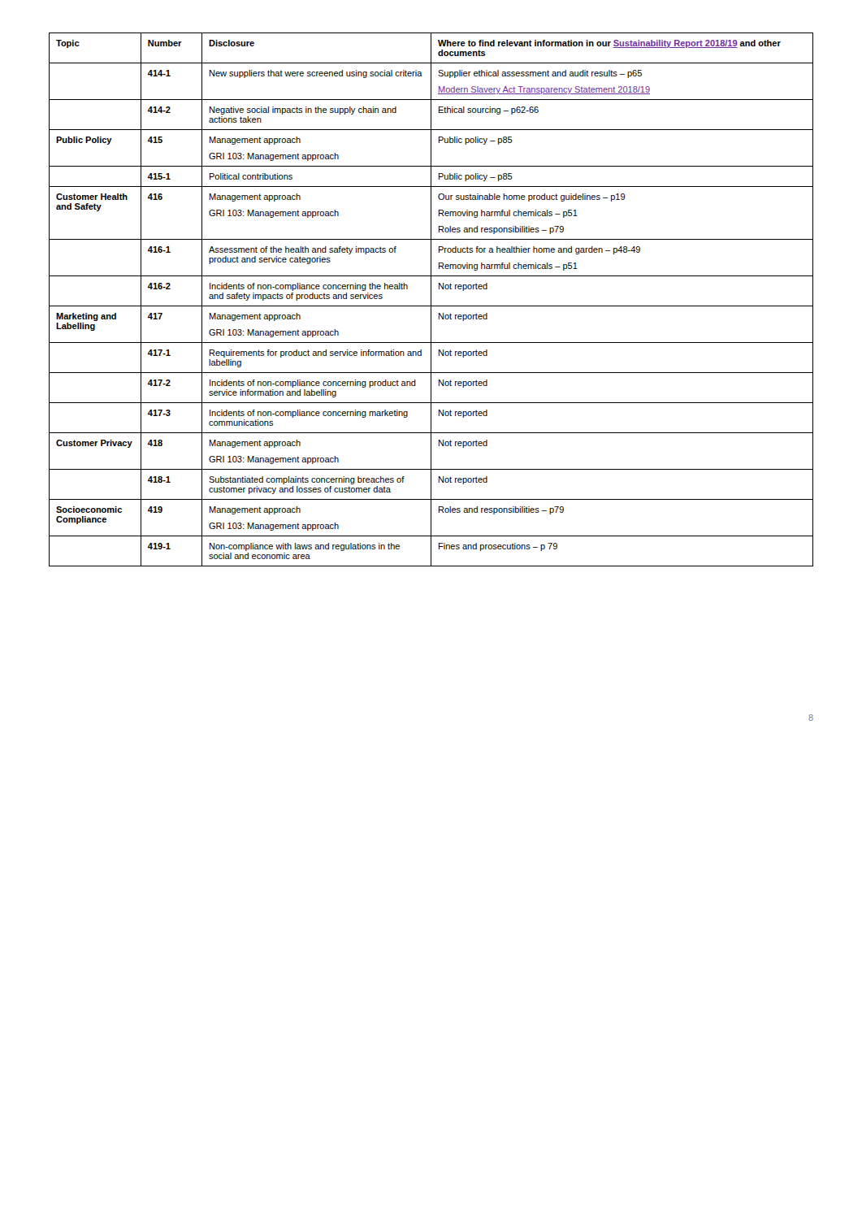| Topic | Number | Disclosure | Where to find relevant information in our Sustainability Report 2018/19 and other documents |
| --- | --- | --- | --- |
| | 414-1 | New suppliers that were screened using social criteria | Supplier ethical assessment and audit results – p65 Modern Slavery Act Transparency Statement 2018/19 |
| | 414-2 | Negative social impacts in the supply chain and actions taken | Ethical sourcing – p62-66 |
| Public Policy | 415 | Management approach GRI 103: Management approach | Public policy – p85 |
| | 415-1 | Political contributions | Public policy – p85 |
| Customer Health and Safety | 416 | Management approach GRI 103: Management approach | Our sustainable home product guidelines – p19 Removing harmful chemicals – p51 Roles and responsibilities – p79 |
| | 416-1 | Assessment of the health and safety impacts of product and service categories | Products for a healthier home and garden – p48-49 Removing harmful chemicals – p51 |
| | 416-2 | Incidents of non-compliance concerning the health and safety impacts of products and services | Not reported |
| Marketing and Labelling | 417 | Management approach GRI 103: Management approach | Not reported |
| | 417-1 | Requirements for product and service information and labelling | Not reported |
| | 417-2 | Incidents of non-compliance concerning product and service information and labelling | Not reported |
| | 417-3 | Incidents of non-compliance concerning marketing communications | Not reported |
| Customer Privacy | 418 | Management approach GRI 103: Management approach | Not reported |
| | 418-1 | Substantiated complaints concerning breaches of customer privacy and losses of customer data | Not reported |
| Socioeconomic Compliance | 419 | Management approach GRI 103: Management approach | Roles and responsibilities – p79 |
| | 419-1 | Non-compliance with laws and regulations in the social and economic area | Fines and prosecutions – p 79 |
8